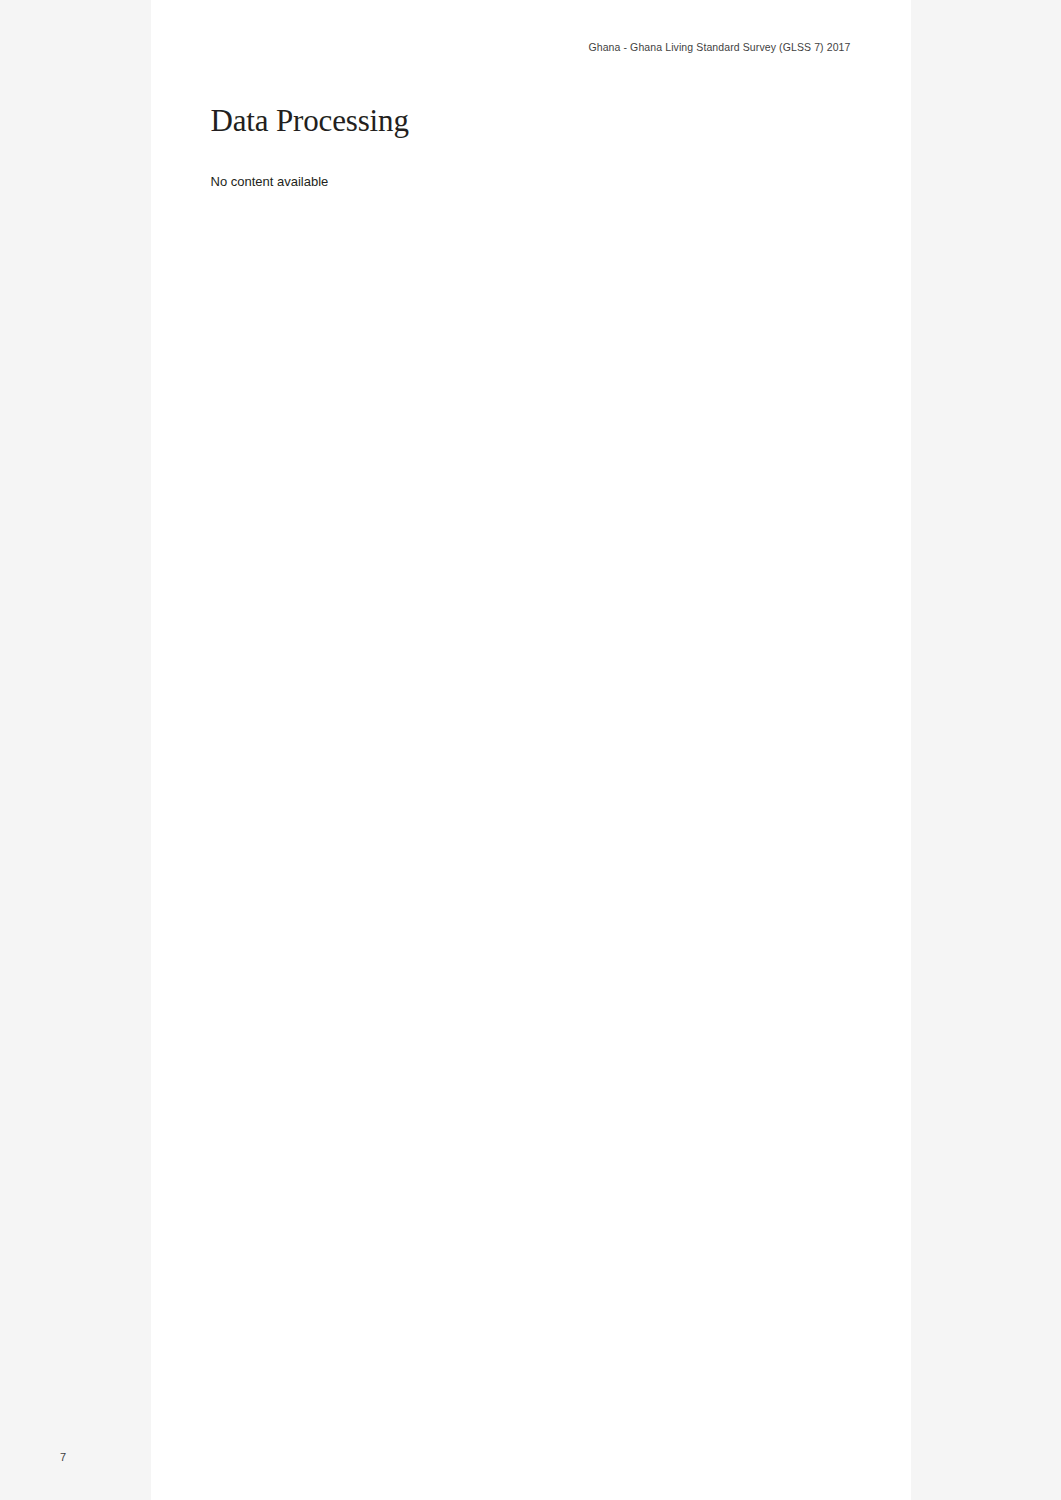Ghana - Ghana Living Standard Survey (GLSS 7) 2017
Data Processing
No content available
7